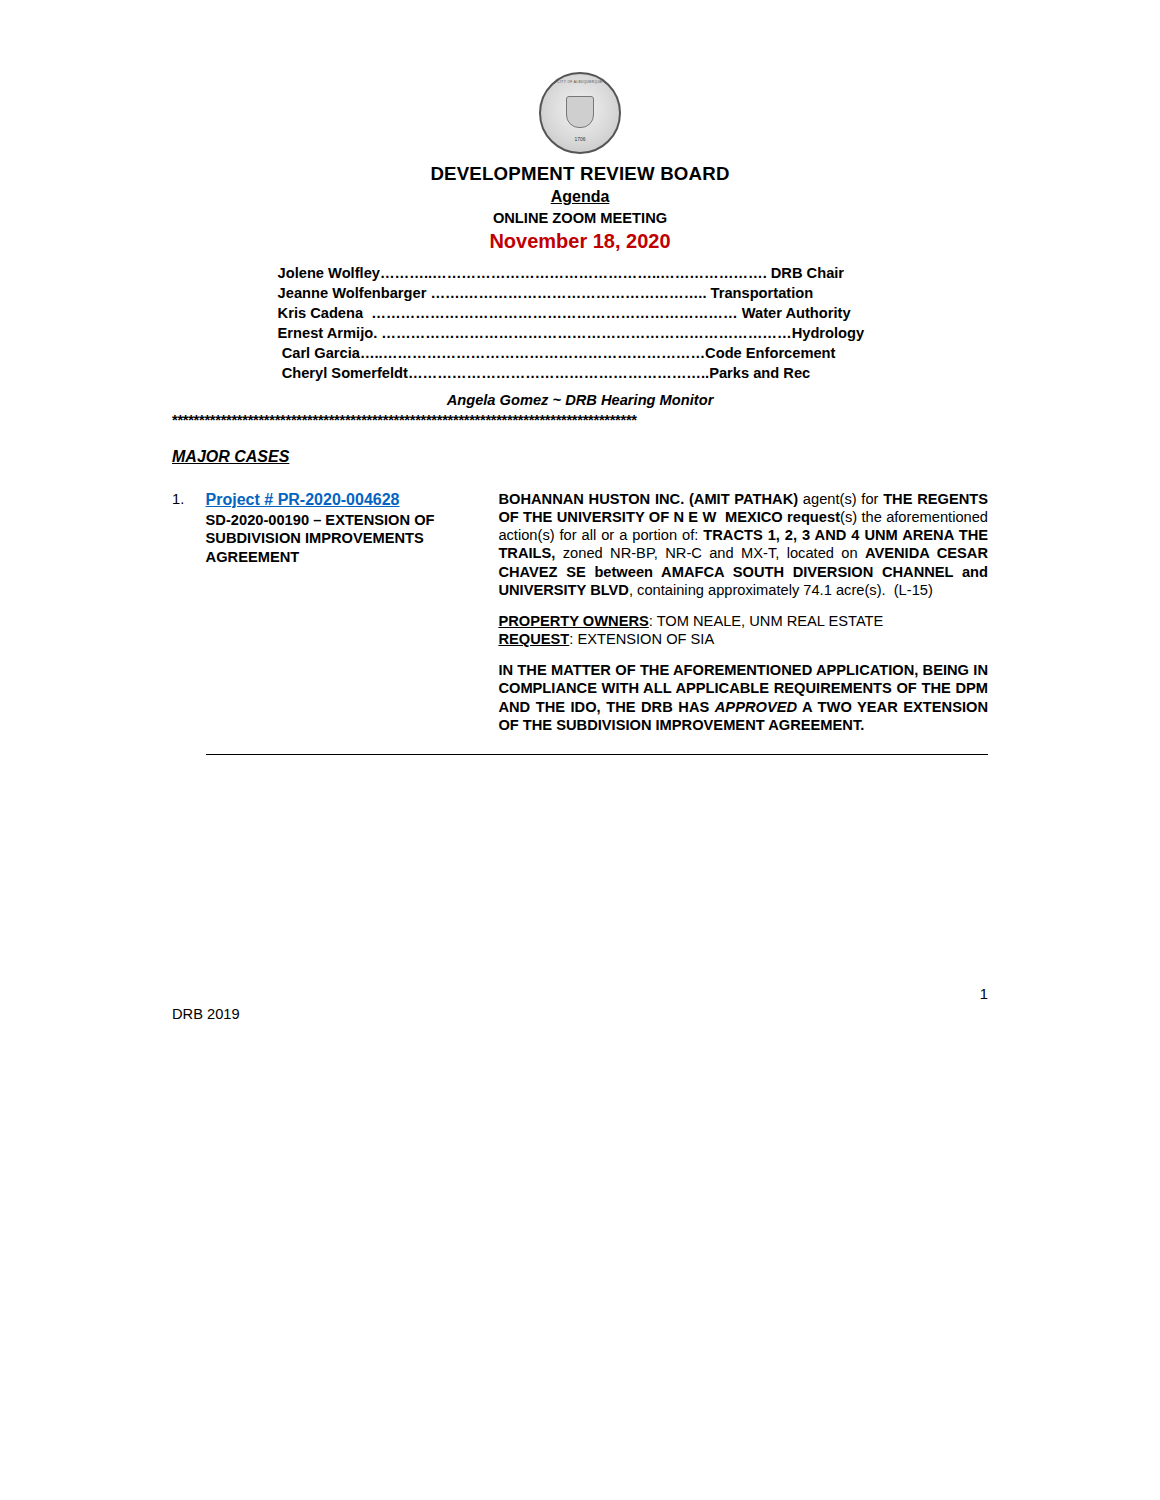DEVELOPMENT REVIEW BOARD
Agenda
ONLINE ZOOM MEETING
November 18, 2020
Jolene Wolfley………..………………………………………..…………………. DRB Chair
Jeanne Wolfenbarger …….………………………………………….. Transportation
Kris Cadena ………………………………………………………………… Water Authority
Ernest Armijo. …………………………………………………………………………Hydrology
Carl Garcia…..…………………………………………………………Code Enforcement
Cheryl Somerfeldt……………………………………………………..Parks and Rec
Angela Gomez ~ DRB Hearing Monitor
**************************************************************************************
MAJOR CASES
| 1. | Project # PR-2020-004628 SD-2020-00190 – EXTENSION OF SUBDIVISION IMPROVEMENTS AGREEMENT | BOHANNAN HUSTON INC. (AMIT PATHAK) agent(s) for THE REGENTS OF THE UNIVERSITY OF N E W MEXICO request (s) the aforementioned action(s) for all or a portion of: TRACTS 1, 2, 3 AND 4 UNM ARENA THE TRAILS, zoned NR-BP, NR-C and MX-T, located on AVENIDA CESAR CHAVEZ SE between AMAFCA SOUTH DIVERSION CHANNEL and UNIVERSITY BLVD , containing approximately 74.1 acre(s). (L-15) PROPERTY OWNERS : TOM NEALE, UNM REAL ESTATE REQUEST : EXTENSION OF SIA IN THE MATTER OF THE AFOREMENTIONED APPLICATION, BEING IN COMPLIANCE WITH ALL APPLICABLE REQUIREMENTS OF THE DPM AND THE IDO, THE DRB HAS APPROVED A TWO YEAR EXTENSION OF THE SUBDIVISION IMPROVEMENT AGREEMENT. |
DRB 2019 1